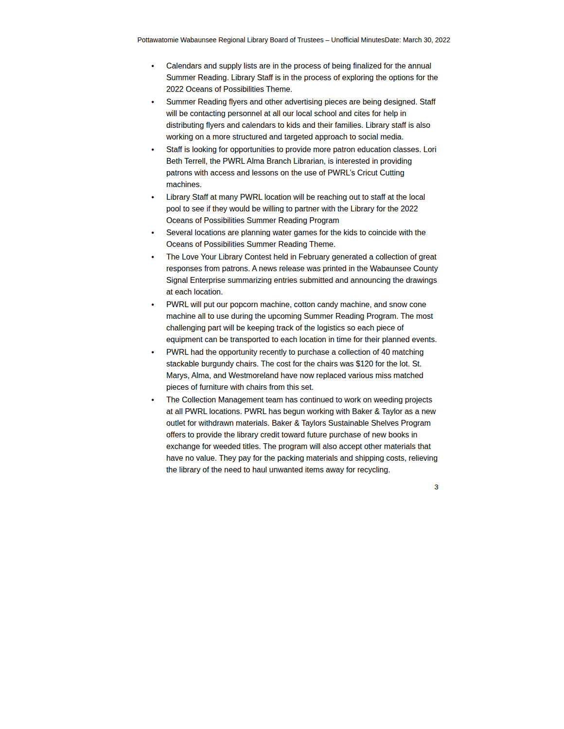Pottawatomie Wabaunsee Regional Library Board of Trustees – Unofficial Minutes Date: March 30, 2022
Calendars and supply lists are in the process of being finalized for the annual Summer Reading. Library Staff is in the process of exploring the options for the 2022 Oceans of Possibilities Theme.
Summer Reading flyers and other advertising pieces are being designed. Staff will be contacting personnel at all our local school and cites for help in distributing flyers and calendars to kids and their families. Library staff is also working on a more structured and targeted approach to social media.
Staff is looking for opportunities to provide more patron education classes. Lori Beth Terrell, the PWRL Alma Branch Librarian, is interested in providing patrons with access and lessons on the use of PWRL’s Cricut Cutting machines.
Library Staff at many PWRL location will be reaching out to staff at the local pool to see if they would be willing to partner with the Library for the 2022 Oceans of Possibilities Summer Reading Program
Several locations are planning water games for the kids to coincide with the Oceans of Possibilities Summer Reading Theme.
The Love Your Library Contest held in February generated a collection of great responses from patrons. A news release was printed in the Wabaunsee County Signal Enterprise summarizing entries submitted and announcing the drawings at each location.
PWRL will put our popcorn machine, cotton candy machine, and snow cone machine all to use during the upcoming Summer Reading Program. The most challenging part will be keeping track of the logistics so each piece of equipment can be transported to each location in time for their planned events.
PWRL had the opportunity recently to purchase a collection of 40 matching stackable burgundy chairs. The cost for the chairs was $120 for the lot. St. Marys, Alma, and Westmoreland have now replaced various miss matched pieces of furniture with chairs from this set.
The Collection Management team has continued to work on weeding projects at all PWRL locations. PWRL has begun working with Baker & Taylor as a new outlet for withdrawn materials. Baker & Taylors Sustainable Shelves Program offers to provide the library credit toward future purchase of new books in exchange for weeded titles. The program will also accept other materials that have no value. They pay for the packing materials and shipping costs, relieving the library of the need to haul unwanted items away for recycling.
3